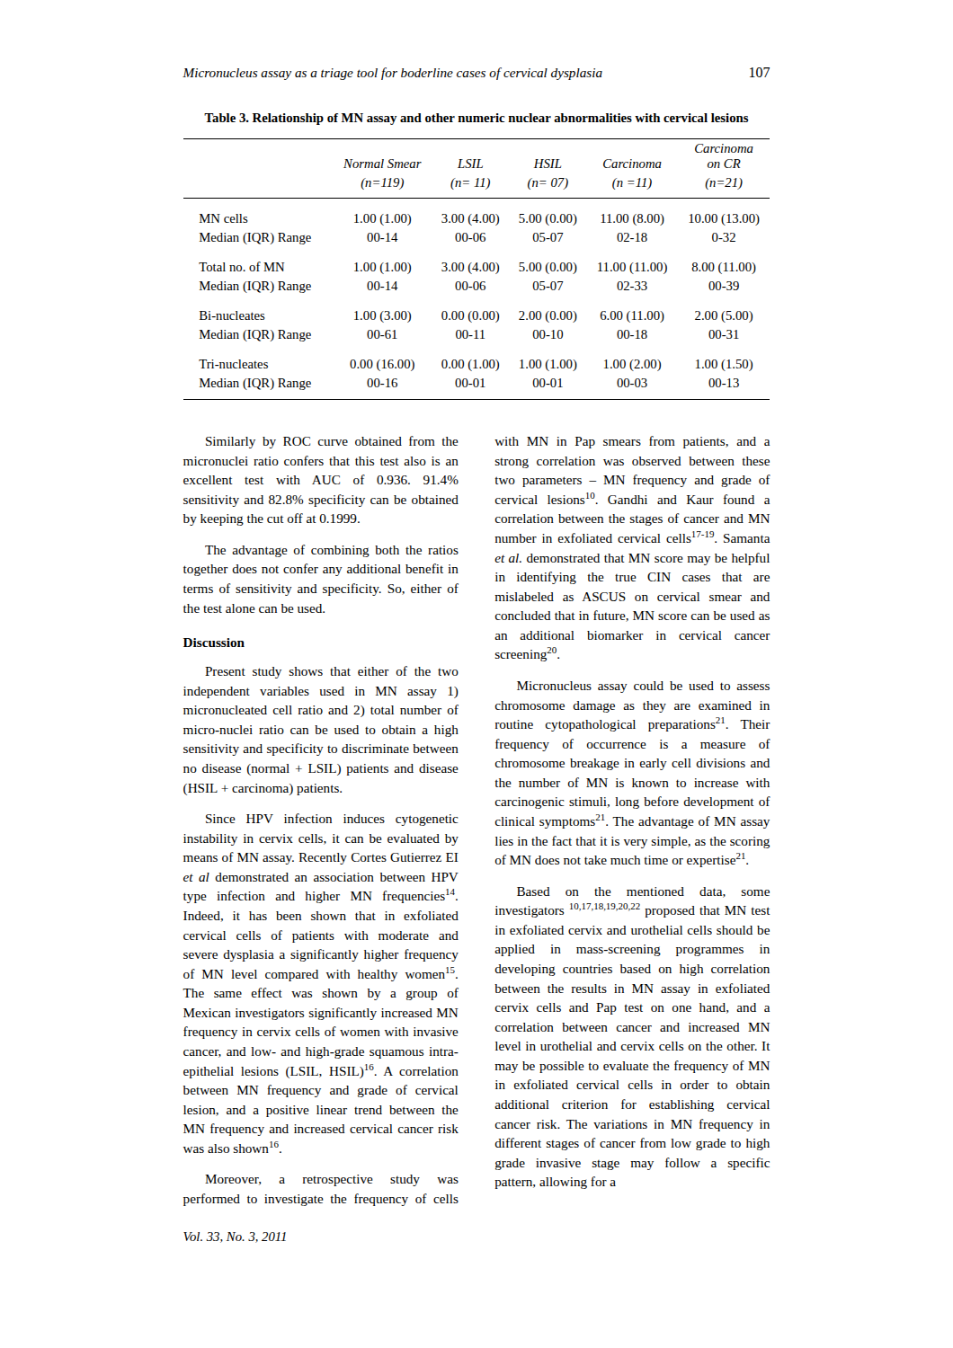Micronucleus assay as a triage tool for boderline cases of cervical dysplasia 107
Table 3. Relationship of MN assay and other numeric nuclear abnormalities with cervical lesions
| | Normal Smear | LSIL | HSIL | Carcinoma | Carcinoma on CR |
| --- | --- | --- | --- | --- | --- |
| | (n=119) | (n= 11) | (n= 07) | (n =11) | (n=21) |
| MN cells | 1.00 (1.00) | 3.00 (4.00) | 5.00 (0.00) | 11.00 (8.00) | 10.00 (13.00) |
| Median (IQR) Range | 00-14 | 00-06 | 05-07 | 02-18 | 0-32 |
| Total no. of MN | 1.00 (1.00) | 3.00 (4.00) | 5.00 (0.00) | 11.00 (11.00) | 8.00 (11.00) |
| Median (IQR) Range | 00-14 | 00-06 | 05-07 | 02-33 | 00-39 |
| Bi-nucleates | 1.00 (3.00) | 0.00 (0.00) | 2.00 (0.00) | 6.00 (11.00) | 2.00 (5.00) |
| Median (IQR) Range | 00-61 | 00-11 | 00-10 | 00-18 | 00-31 |
| Tri-nucleates | 0.00 (16.00) | 0.00 (1.00) | 1.00 (1.00) | 1.00 (2.00) | 1.00 (1.50) |
| Median (IQR) Range | 00-16 | 00-01 | 00-01 | 00-03 | 00-13 |
Similarly by ROC curve obtained from the micronuclei ratio confers that this test also is an excellent test with AUC of 0.936. 91.4% sensitivity and 82.8% specificity can be obtained by keeping the cut off at 0.1999.
The advantage of combining both the ratios together does not confer any additional benefit in terms of sensitivity and specificity. So, either of the test alone can be used.
Discussion
Present study shows that either of the two independent variables used in MN assay 1) micronucleated cell ratio and 2) total number of micro-nuclei ratio can be used to obtain a high sensitivity and specificity to discriminate between no disease (normal + LSIL) patients and disease (HSIL + carcinoma) patients.
Since HPV infection induces cytogenetic instability in cervix cells, it can be evaluated by means of MN assay. Recently Cortes Gutierrez EI et al demonstrated an association between HPV type infection and higher MN frequencies14. Indeed, it has been shown that in exfoliated cervical cells of patients with moderate and severe dysplasia a significantly higher frequency of MN level compared with healthy women15. The same effect was shown by a group of Mexican investigators significantly increased MN frequency in cervix cells of women with invasive cancer, and low- and high-grade squamous intra-epithelial lesions (LSIL, HSIL)16. A correlation between MN frequency and grade of cervical lesion, and a positive linear trend between the MN frequency and increased cervical cancer risk was also shown16.
Moreover, a retrospective study was performed to investigate the frequency of cells with MN in Pap smears from patients, and a strong correlation was observed between these two parameters – MN frequency and grade of cervical lesions10. Gandhi and Kaur found a correlation between the stages of cancer and MN number in exfoliated cervical cells17-19. Samanta et al. demonstrated that MN score may be helpful in identifying the true CIN cases that are mislabeled as ASCUS on cervical smear and concluded that in future, MN score can be used as an additional biomarker in cervical cancer screening20.
Micronucleus assay could be used to assess chromosome damage as they are examined in routine cytopathological preparations21. Their frequency of occurrence is a measure of chromosome breakage in early cell divisions and the number of MN is known to increase with carcinogenic stimuli, long before development of clinical symptoms21. The advantage of MN assay lies in the fact that it is very simple, as the scoring of MN does not take much time or expertise21.
Based on the mentioned data, some investigators 10,17,18,19,20,22 proposed that MN test in exfoliated cervix and urothelial cells should be applied in mass-screening programmes in developing countries based on high correlation between the results in MN assay in exfoliated cervix cells and Pap test on one hand, and a correlation between cancer and increased MN level in urothelial and cervix cells on the other. It may be possible to evaluate the frequency of MN in exfoliated cervical cells in order to obtain additional criterion for establishing cervical cancer risk. The variations in MN frequency in different stages of cancer from low grade to high grade invasive stage may follow a specific pattern, allowing for a
Vol. 33, No. 3, 2011